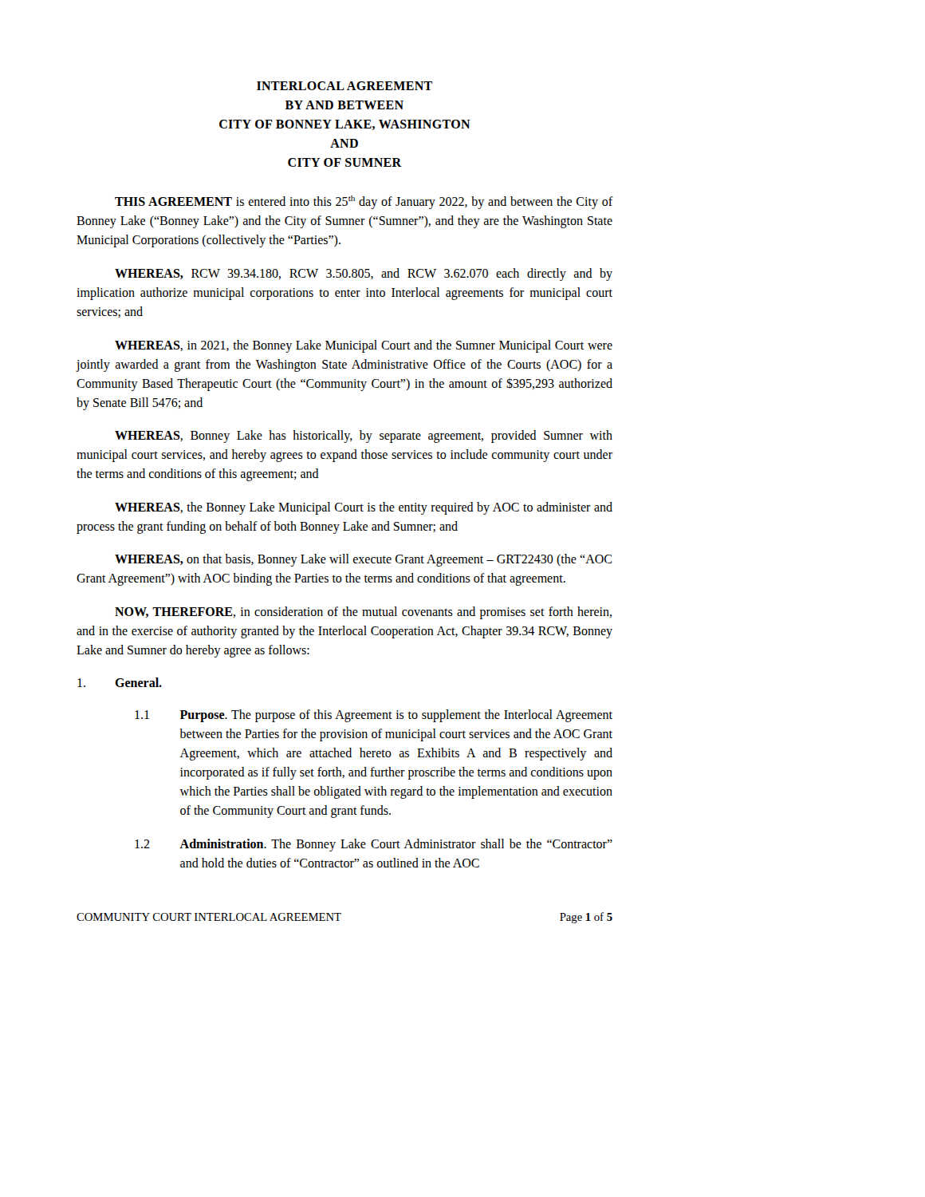INTERLOCAL AGREEMENT
BY AND BETWEEN
CITY OF BONNEY LAKE, WASHINGTON
AND
CITY OF SUMNER
THIS AGREEMENT is entered into this 25th day of January 2022, by and between the City of Bonney Lake (“Bonney Lake”) and the City of Sumner (“Sumner”), and they are the Washington State Municipal Corporations (collectively the “Parties”).
WHEREAS, RCW 39.34.180, RCW 3.50.805, and RCW 3.62.070 each directly and by implication authorize municipal corporations to enter into Interlocal agreements for municipal court services; and
WHEREAS, in 2021, the Bonney Lake Municipal Court and the Sumner Municipal Court were jointly awarded a grant from the Washington State Administrative Office of the Courts (AOC) for a Community Based Therapeutic Court (the “Community Court”) in the amount of $395,293 authorized by Senate Bill 5476; and
WHEREAS, Bonney Lake has historically, by separate agreement, provided Sumner with municipal court services, and hereby agrees to expand those services to include community court under the terms and conditions of this agreement; and
WHEREAS, the Bonney Lake Municipal Court is the entity required by AOC to administer and process the grant funding on behalf of both Bonney Lake and Sumner; and
WHEREAS, on that basis, Bonney Lake will execute Grant Agreement – GRT22430 (the “AOC Grant Agreement”) with AOC binding the Parties to the terms and conditions of that agreement.
NOW, THEREFORE, in consideration of the mutual covenants and promises set forth herein, and in the exercise of authority granted by the Interlocal Cooperation Act, Chapter 39.34 RCW, Bonney Lake and Sumner do hereby agree as follows:
1. General.
1.1 Purpose. The purpose of this Agreement is to supplement the Interlocal Agreement between the Parties for the provision of municipal court services and the AOC Grant Agreement, which are attached hereto as Exhibits A and B respectively and incorporated as if fully set forth, and further proscribe the terms and conditions upon which the Parties shall be obligated with regard to the implementation and execution of the Community Court and grant funds.
1.2 Administration. The Bonney Lake Court Administrator shall be the “Contractor” and hold the duties of “Contractor” as outlined in the AOC
COMMUNITY COURT INTERLOCAL AGREEMENT Page 1 of 5